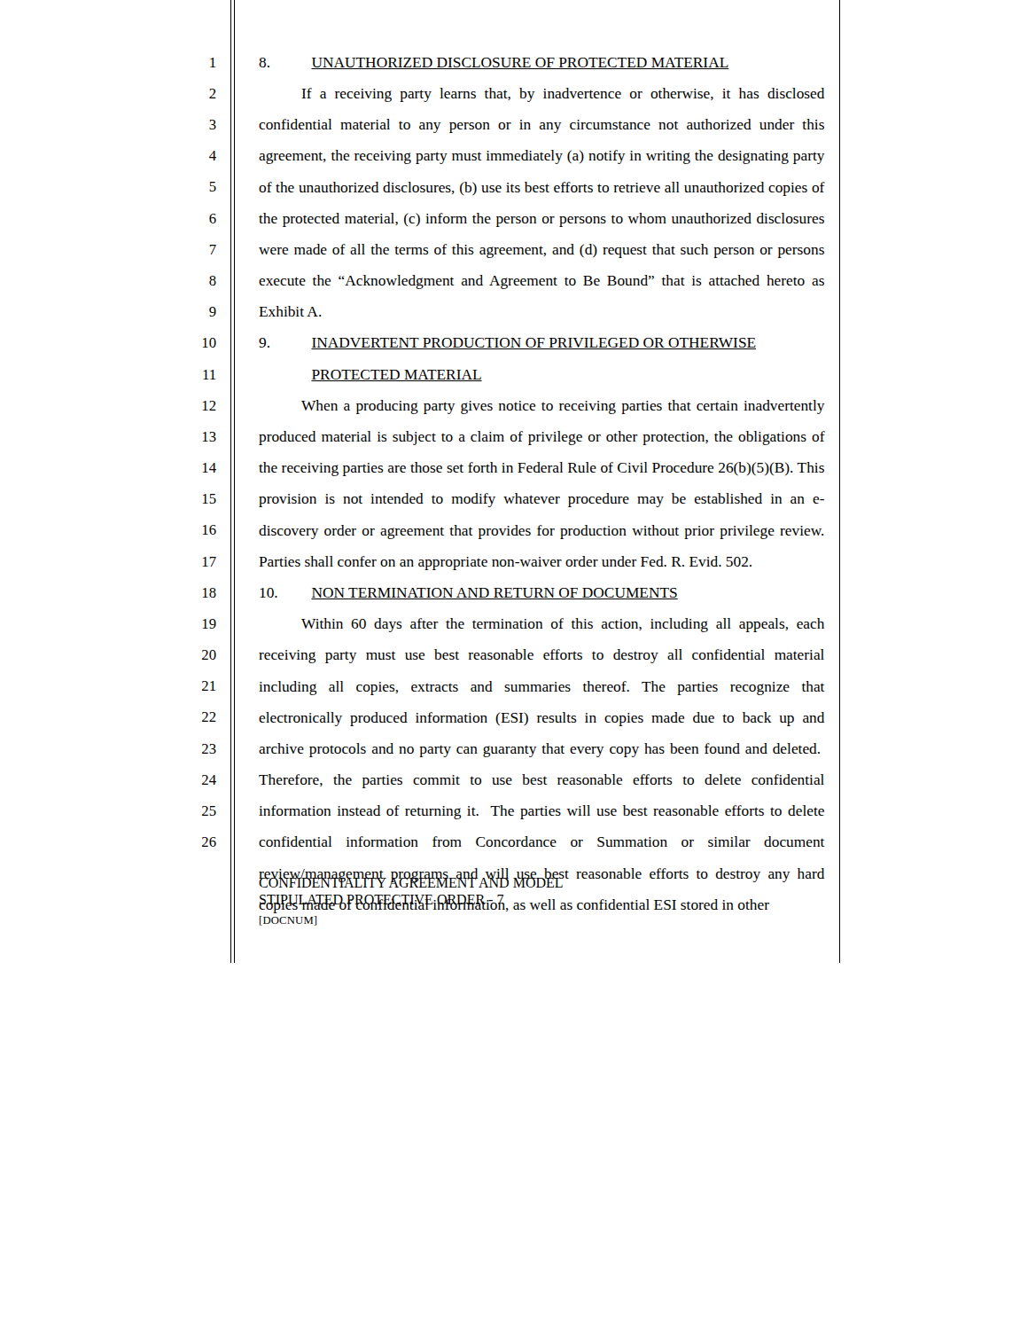1
2
3
4
5
6
7
8
9
10
11
12
13
14
15
16
17
18
19
20
21
22
23
24
25
26
8. UNAUTHORIZED DISCLOSURE OF PROTECTED MATERIAL
If a receiving party learns that, by inadvertence or otherwise, it has disclosed confidential material to any person or in any circumstance not authorized under this agreement, the receiving party must immediately (a) notify in writing the designating party of the unauthorized disclosures, (b) use its best efforts to retrieve all unauthorized copies of the protected material, (c) inform the person or persons to whom unauthorized disclosures were made of all the terms of this agreement, and (d) request that such person or persons execute the “Acknowledgment and Agreement to Be Bound” that is attached hereto as Exhibit A.
9. INADVERTENT PRODUCTION OF PRIVILEGED OR OTHERWISE PROTECTED MATERIAL
When a producing party gives notice to receiving parties that certain inadvertently produced material is subject to a claim of privilege or other protection, the obligations of the receiving parties are those set forth in Federal Rule of Civil Procedure 26(b)(5)(B). This provision is not intended to modify whatever procedure may be established in an e-discovery order or agreement that provides for production without prior privilege review. Parties shall confer on an appropriate non-waiver order under Fed. R. Evid. 502.
10. NON TERMINATION AND RETURN OF DOCUMENTS
Within 60 days after the termination of this action, including all appeals, each receiving party must use best reasonable efforts to destroy all confidential material including all copies, extracts and summaries thereof. The parties recognize that electronically produced information (ESI) results in copies made due to back up and archive protocols and no party can guaranty that every copy has been found and deleted. Therefore, the parties commit to use best reasonable efforts to delete confidential information instead of returning it. The parties will use best reasonable efforts to delete confidential information from Concordance or Summation or similar document review/management programs and will use best reasonable efforts to destroy any hard copies made of confidential information, as well as confidential ESI stored in other
CONFIDENTIALITY AGREEMENT AND MODEL
STIPULATED PROTECTIVE ORDER - 7
[DOCNUM]